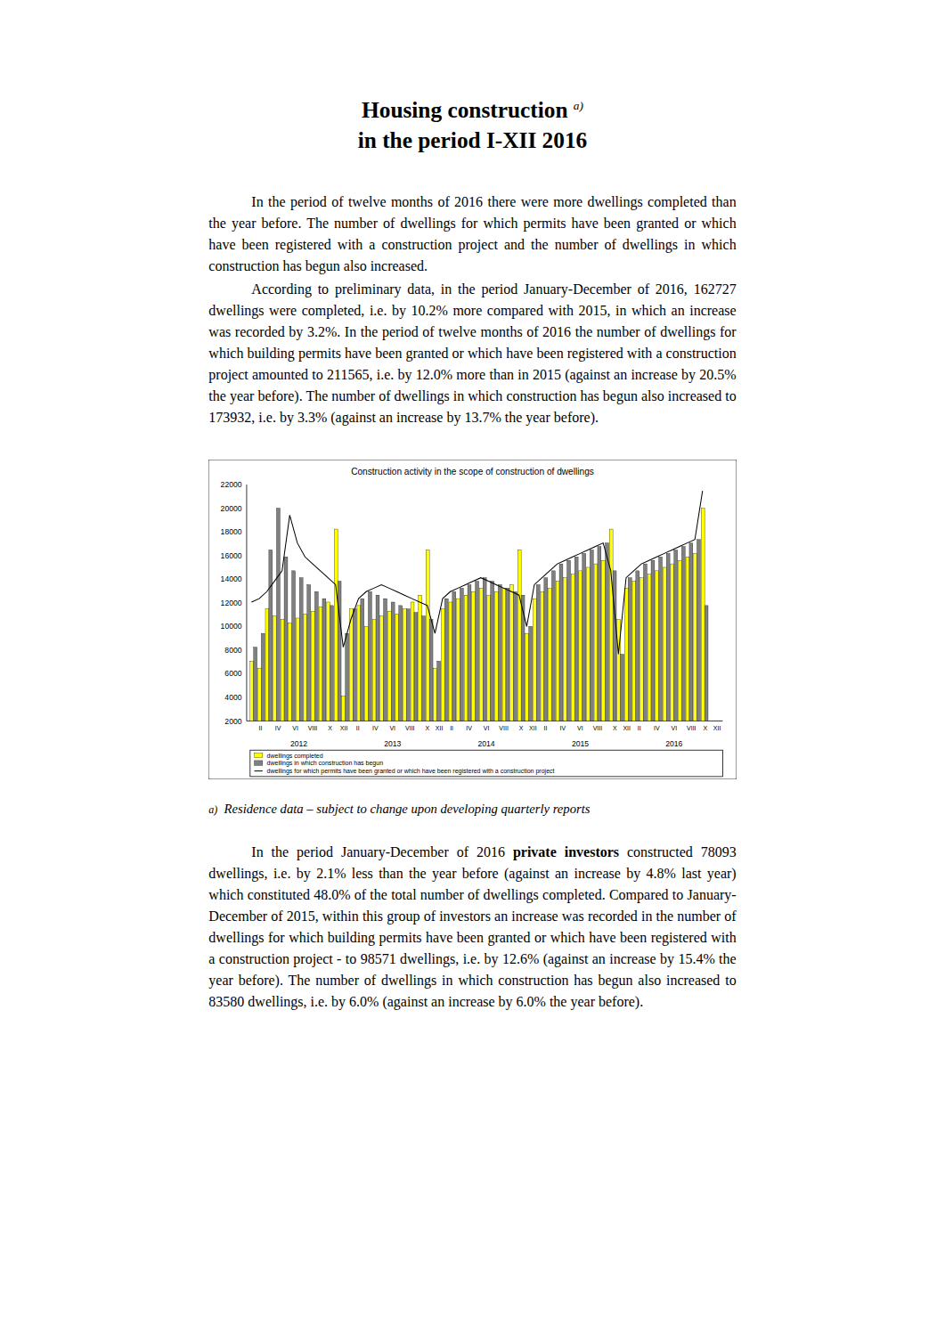Housing construction a)
in the period I-XII 2016
In the period of twelve months of 2016 there were more dwellings completed than the year before. The number of dwellings for which permits have been granted or which have been registered with a construction project and the number of dwellings in which construction has begun also increased.
According to preliminary data, in the period January-December of 2016, 162727 dwellings were completed, i.e. by 10.2% more compared with 2015, in which an increase was recorded by 3.2%. In the period of twelve months of 2016 the number of dwellings for which building permits have been granted or which have been registered with a construction project amounted to 211565, i.e. by 12.0% more than in 2015 (against an increase by 20.5% the year before). The number of dwellings in which construction has begun also increased to 173932, i.e. by 3.3% (against an increase by 13.7% the year before).
a) Residence data – subject to change upon developing quarterly reports
In the period January-December of 2016 private investors constructed 78093 dwellings, i.e. by 2.1% less than the year before (against an increase by 4.8% last year) which constituted 48.0% of the total number of dwellings completed. Compared to January-December of 2015, within this group of investors an increase was recorded in the number of dwellings for which building permits have been granted or which have been registered with a construction project - to 98571 dwellings, i.e. by 12.6% (against an increase by 15.4% the year before). The number of dwellings in which construction has begun also increased to 83580 dwellings, i.e. by 6.0% (against an increase by 6.0% the year before).